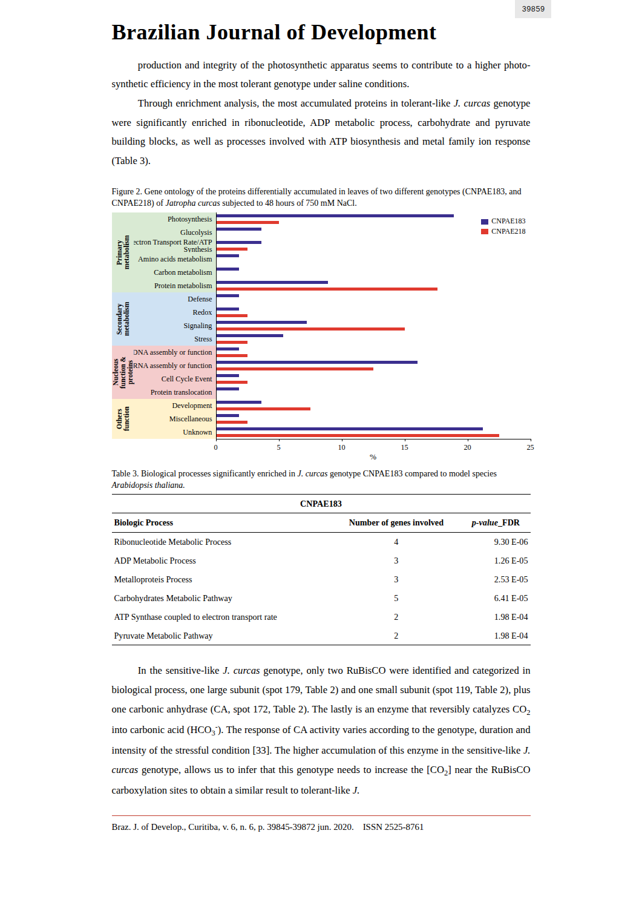39859
Brazilian Journal of Development
production and integrity of the photosynthetic apparatus seems to contribute to a higher photosynthetic efficiency in the most tolerant genotype under saline conditions.
Through enrichment analysis, the most accumulated proteins in tolerant-like J. curcas genotype were significantly enriched in ribonucleotide, ADP metabolic process, carbohydrate and pyruvate building blocks, as well as processes involved with ATP biosynthesis and metal family ion response (Table 3).
Figure 2. Gene ontology of the proteins differentially accumulated in leaves of two different genotypes (CNPAE183, and CNPAE218) of Jatropha curcas subjected to 48 hours of 750 mM NaCl.
CNPAE183
CNPAE218
Primary
metabolism
Secondary
metabolism
Nucleous
function &
proteins
Others
function
Photosynthesis
Glucolysis
Electron Transport Rate/ATP Synthesis
Amino acids metabolism
Carbon metabolism
Protein metabolism
Defense
Redox
Signaling
Stress
DNA assembly or function
RNA assembly or function
Cell Cycle Event
Protein translocation
Development
Miscellaneous
Unknown
0 5 10 15 20 25
%
Table 3. Biological processes significantly enriched in J. curcas genotype CNPAE183 compared to model species Arabidopsis thaliana.
| CNPAE183 |
| --- |
| Biologic Process | Number of genes involved | p-value _FDR |
| Ribonucleotide Metabolic Process | 4 | 9.30 E-06 |
| ADP Metabolic Process | 3 | 1.26 E-05 |
| Metalloproteis Process | 3 | 2.53 E-05 |
| Carbohydrates Metabolic Pathway | 5 | 6.41 E-05 |
| ATP Synthase coupled to electron transport rate | 2 | 1.98 E-04 |
| Pyruvate Metabolic Pathway | 2 | 1.98 E-04 |
In the sensitive-like J. curcas genotype, only two RuBisCO were identified and categorized in biological process, one large subunit (spot 179, Table 2) and one small subunit (spot 119, Table 2), plus one carbonic anhydrase (CA, spot 172, Table 2). The lastly is an enzyme that reversibly catalyzes CO2 into carbonic acid (HCO3-). The response of CA activity varies according to the genotype, duration and intensity of the stressful condition [33]. The higher accumulation of this enzyme in the sensitive-like J. curcas genotype, allows us to infer that this genotype needs to increase the [CO2] near the RuBisCO carboxylation sites to obtain a similar result to tolerant-like J.
Braz. J. of Develop., Curitiba, v. 6, n. 6, p. 39845-39872 jun. 2020. ISSN 2525-8761